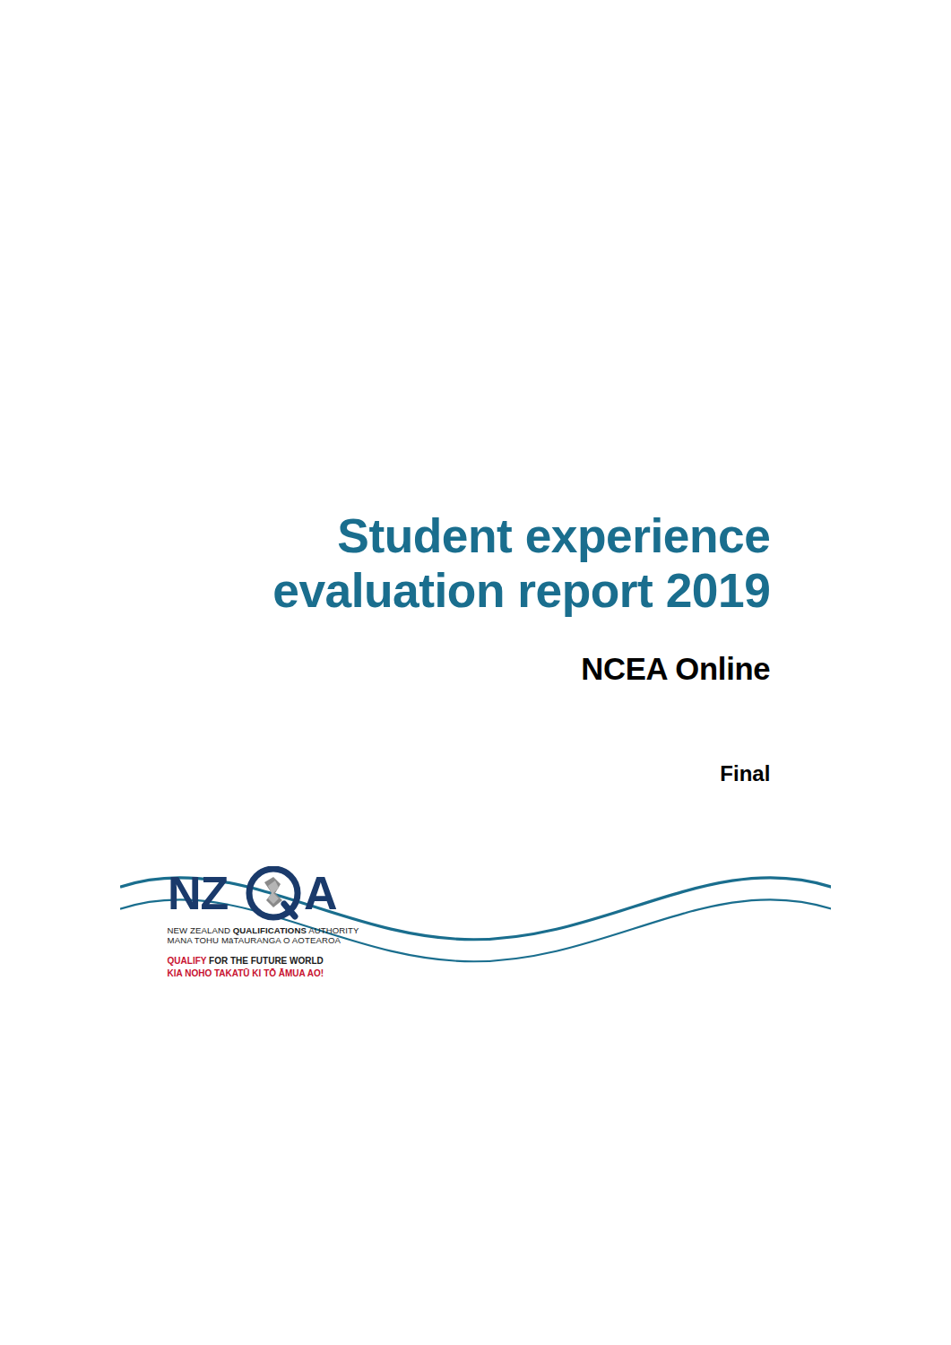Student experience
evaluation report 2019
NCEA Online
Final
NZ A
NEW ZEALAND QUALIFICATIONS AUTHORITY
MANA TOHU MāTAURANGA O AOTEAROA
QUALIFY FOR THE FUTURE WORLD
KIA NOHO TAKATŪ KI TŌ ĀMUA AO!